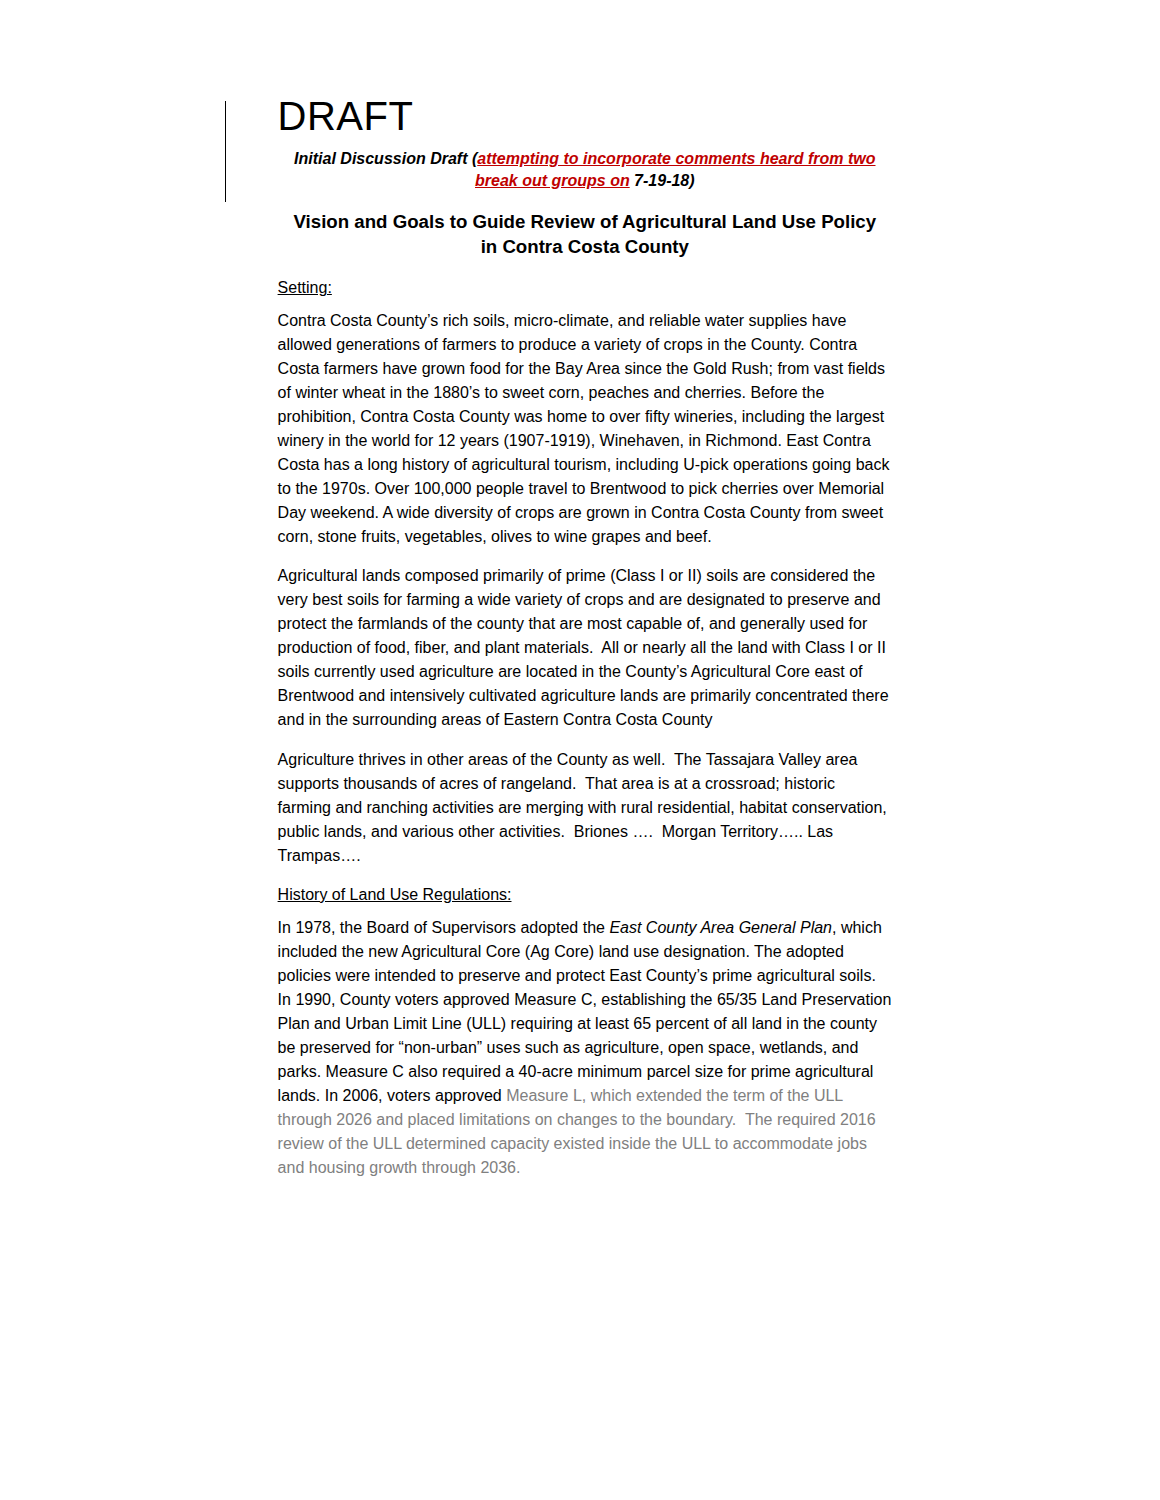DRAFT
Initial Discussion Draft (attempting to incorporate comments heard from two break out groups on 7-19-18)
Vision and Goals to Guide Review of Agricultural Land Use Policy
in Contra Costa County
Setting:
Contra Costa County’s rich soils, micro-climate, and reliable water supplies have allowed generations of farmers to produce a variety of crops in the County. Contra Costa farmers have grown food for the Bay Area since the Gold Rush; from vast fields of winter wheat in the 1880’s to sweet corn, peaches and cherries. Before the prohibition, Contra Costa County was home to over fifty wineries, including the largest winery in the world for 12 years (1907-1919), Winehaven, in Richmond. East Contra Costa has a long history of agricultural tourism, including U-pick operations going back to the 1970s. Over 100,000 people travel to Brentwood to pick cherries over Memorial Day weekend. A wide diversity of crops are grown in Contra Costa County from sweet corn, stone fruits, vegetables, olives to wine grapes and beef.
Agricultural lands composed primarily of prime (Class I or II) soils are considered the very best soils for farming a wide variety of crops and are designated to preserve and protect the farmlands of the county that are most capable of, and generally used for production of food, fiber, and plant materials. All or nearly all the land with Class I or II soils currently used agriculture are located in the County’s Agricultural Core east of Brentwood and intensively cultivated agriculture lands are primarily concentrated there and in the surrounding areas of Eastern Contra Costa County
Agriculture thrives in other areas of the County as well. The Tassajara Valley area supports thousands of acres of rangeland. That area is at a crossroad; historic farming and ranching activities are merging with rural residential, habitat conservation, public lands, and various other activities. Briones …. Morgan Territory….. Las Trampas….
History of Land Use Regulations:
In 1978, the Board of Supervisors adopted the East County Area General Plan, which included the new Agricultural Core (Ag Core) land use designation. The adopted policies were intended to preserve and protect East County’s prime agricultural soils. In 1990, County voters approved Measure C, establishing the 65/35 Land Preservation Plan and Urban Limit Line (ULL) requiring at least 65 percent of all land in the county be preserved for “non-urban” uses such as agriculture, open space, wetlands, and parks. Measure C also required a 40-acre minimum parcel size for prime agricultural lands. In 2006, voters approved Measure L, which extended the term of the ULL through 2026 and placed limitations on changes to the boundary. The required 2016 review of the ULL determined capacity existed inside the ULL to accommodate jobs and housing growth through 2036.